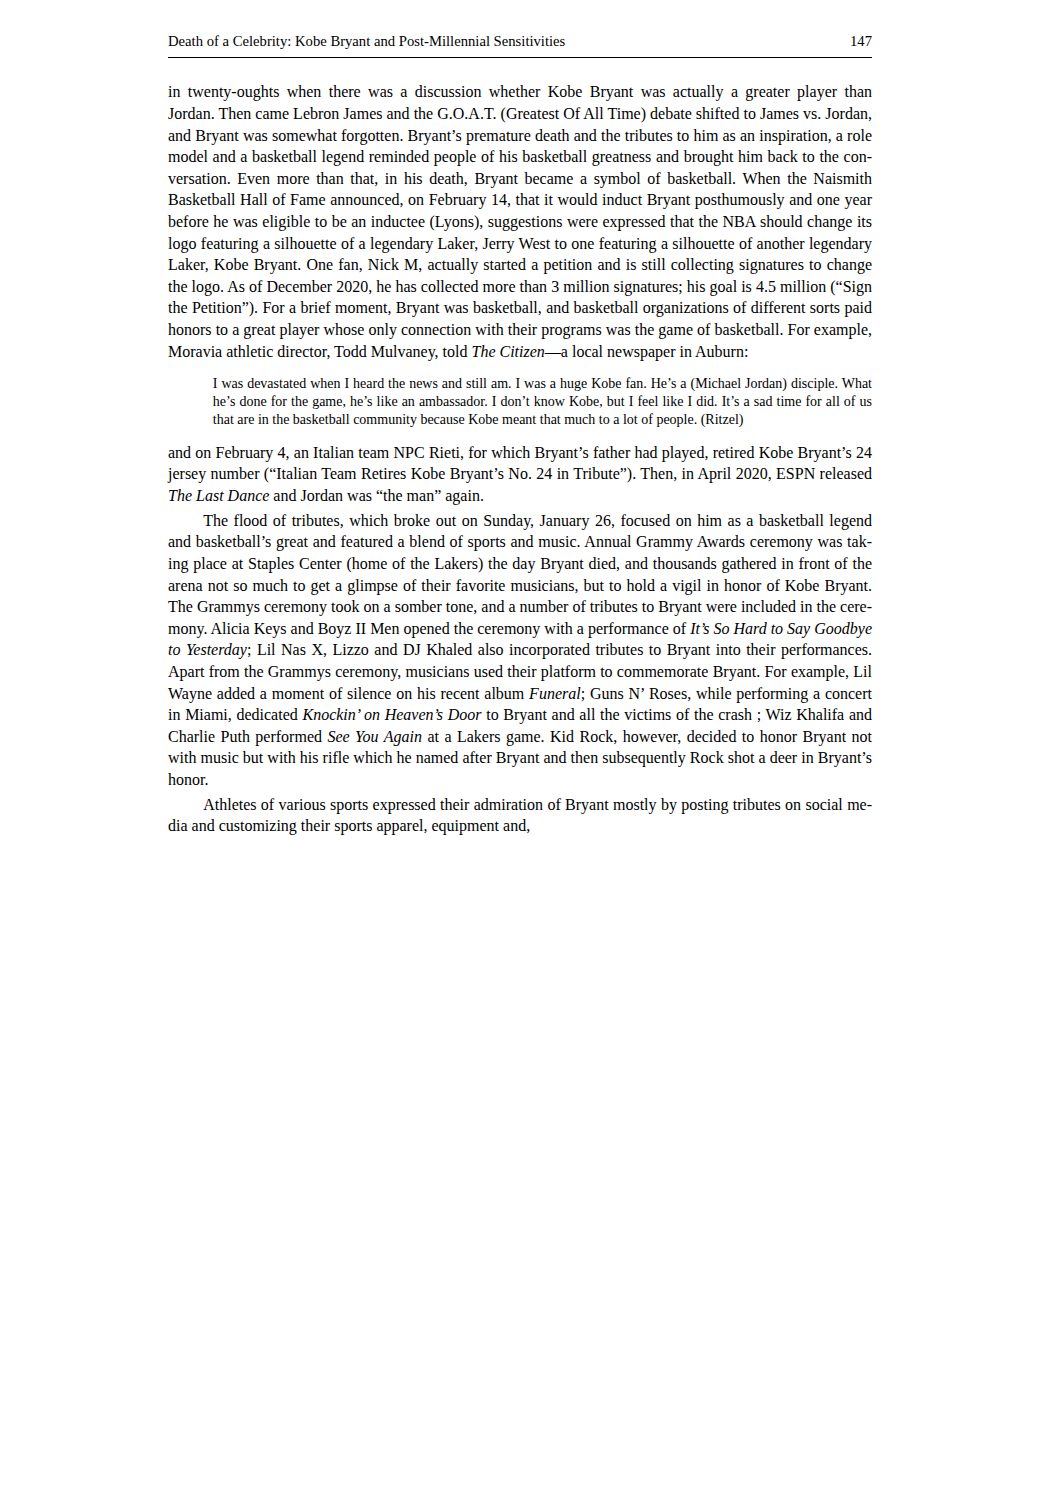Death of a Celebrity: Kobe Bryant and Post-Millennial Sensitivities 147
in twenty-oughts when there was a discussion whether Kobe Bryant was actually a greater player than Jordan. Then came Lebron James and the G.O.A.T. (Greatest Of All Time) debate shifted to James vs. Jordan, and Bryant was somewhat forgotten. Bryant’s premature death and the tributes to him as an inspiration, a role model and a basketball legend reminded people of his basketball greatness and brought him back to the conversation. Even more than that, in his death, Bryant became a symbol of basketball. When the Naismith Basketball Hall of Fame announced, on February 14, that it would induct Bryant posthumously and one year before he was eligible to be an inductee (Lyons), suggestions were expressed that the NBA should change its logo featuring a silhouette of a legendary Laker, Jerry West to one featuring a silhouette of another legendary Laker, Kobe Bryant. One fan, Nick M, actually started a petition and is still collecting signatures to change the logo. As of December 2020, he has collected more than 3 million signatures; his goal is 4.5 million (“Sign the Petition”). For a brief moment, Bryant was basketball, and basketball organizations of different sorts paid honors to a great player whose only connection with their programs was the game of basketball. For example, Moravia athletic director, Todd Mulvaney, told The Citizen—a local newspaper in Auburn:
I was devastated when I heard the news and still am. I was a huge Kobe fan. He’s a (Michael Jordan) disciple. What he’s done for the game, he’s like an ambassador. I don’t know Kobe, but I feel like I did. It’s a sad time for all of us that are in the basketball community because Kobe meant that much to a lot of people. (Ritzel)
and on February 4, an Italian team NPC Rieti, for which Bryant’s father had played, retired Kobe Bryant’s 24 jersey number (“Italian Team Retires Kobe Bryant’s No. 24 in Tribute”). Then, in April 2020, ESPN released The Last Dance and Jordan was “the man” again.
The flood of tributes, which broke out on Sunday, January 26, focused on him as a basketball legend and basketball’s great and featured a blend of sports and music. Annual Grammy Awards ceremony was taking place at Staples Center (home of the Lakers) the day Bryant died, and thousands gathered in front of the arena not so much to get a glimpse of their favorite musicians, but to hold a vigil in honor of Kobe Bryant. The Grammys ceremony took on a somber tone, and a number of tributes to Bryant were included in the ceremony. Alicia Keys and Boyz II Men opened the ceremony with a performance of It’s So Hard to Say Goodbye to Yesterday; Lil Nas X, Lizzo and DJ Khaled also incorporated tributes to Bryant into their performances. Apart from the Grammys ceremony, musicians used their platform to commemorate Bryant. For example, Lil Wayne added a moment of silence on his recent album Funeral; Guns N’ Roses, while performing a concert in Miami, dedicated Knockin’ on Heaven’s Door to Bryant and all the victims of the crash ; Wiz Khalifa and Charlie Puth performed See You Again at a Lakers game. Kid Rock, however, decided to honor Bryant not with music but with his rifle which he named after Bryant and then subsequently Rock shot a deer in Bryant’s honor.
Athletes of various sports expressed their admiration of Bryant mostly by posting tributes on social media and customizing their sports apparel, equipment and,